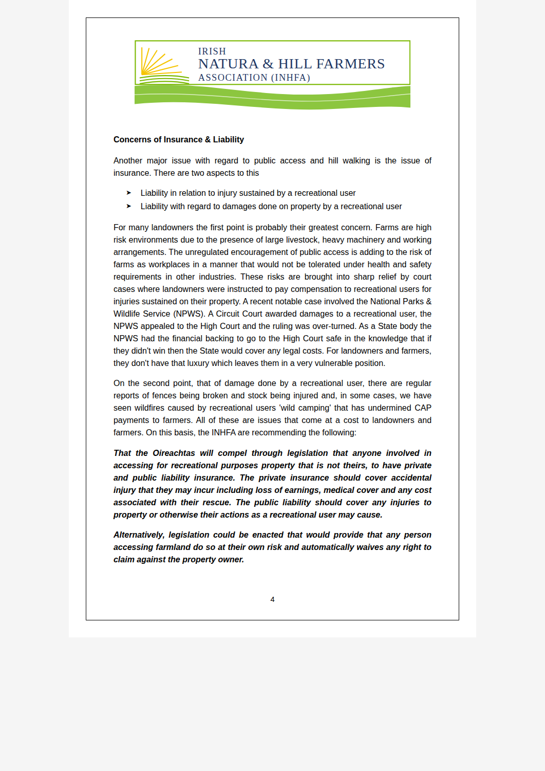IRISH NATURA & HILL FARMERS ASSOCIATION (INHFA)
Concerns of Insurance & Liability
Another major issue with regard to public access and hill walking is the issue of insurance. There are two aspects to this
Liability in relation to injury sustained by a recreational user
Liability with regard to damages done on property by a recreational user
For many landowners the first point is probably their greatest concern. Farms are high risk environments due to the presence of large livestock, heavy machinery and working arrangements. The unregulated encouragement of public access is adding to the risk of farms as workplaces in a manner that would not be tolerated under health and safety requirements in other industries. These risks are brought into sharp relief by court cases where landowners were instructed to pay compensation to recreational users for injuries sustained on their property. A recent notable case involved the National Parks & Wildlife Service (NPWS). A Circuit Court awarded damages to a recreational user, the NPWS appealed to the High Court and the ruling was over-turned. As a State body the NPWS had the financial backing to go to the High Court safe in the knowledge that if they didn't win then the State would cover any legal costs. For landowners and farmers, they don't have that luxury which leaves them in a very vulnerable position.
On the second point, that of damage done by a recreational user, there are regular reports of fences being broken and stock being injured and, in some cases, we have seen wildfires caused by recreational users 'wild camping' that has undermined CAP payments to farmers. All of these are issues that come at a cost to landowners and farmers. On this basis, the INHFA are recommending the following:
That the Oireachtas will compel through legislation that anyone involved in accessing for recreational purposes property that is not theirs, to have private and public liability insurance. The private insurance should cover accidental injury that they may incur including loss of earnings, medical cover and any cost associated with their rescue. The public liability should cover any injuries to property or otherwise their actions as a recreational user may cause.
Alternatively, legislation could be enacted that would provide that any person accessing farmland do so at their own risk and automatically waives any right to claim against the property owner.
4